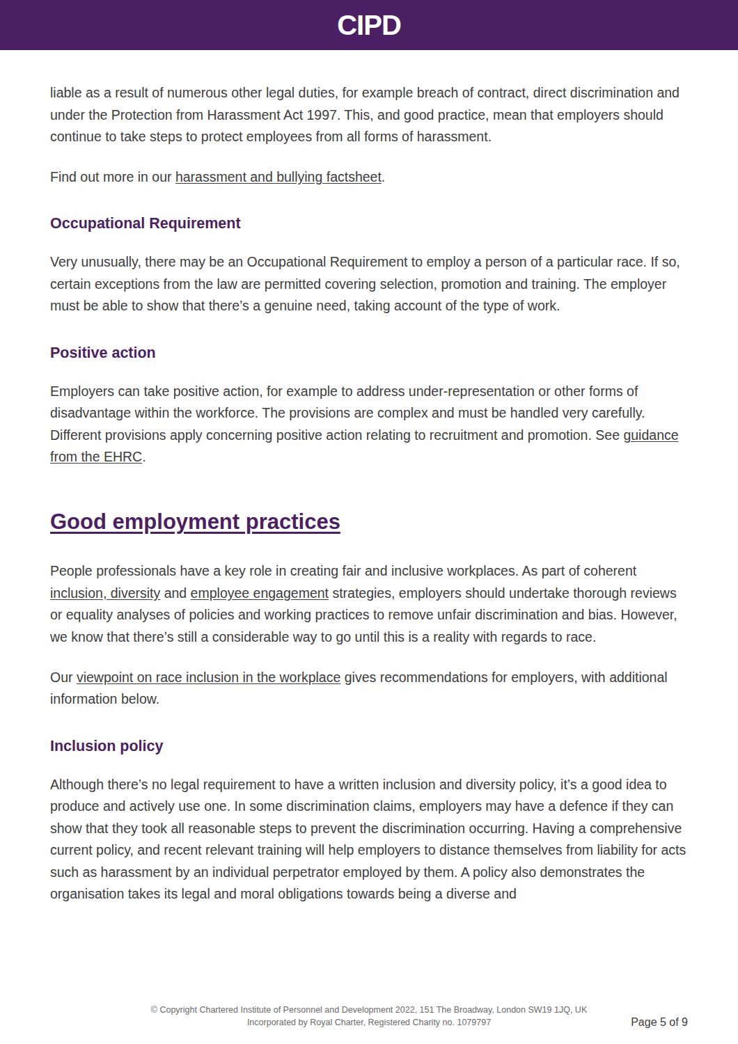CIPD
liable as a result of numerous other legal duties, for example breach of contract, direct discrimination and under the Protection from Harassment Act 1997. This, and good practice, mean that employers should continue to take steps to protect employees from all forms of harassment.
Find out more in our harassment and bullying factsheet.
Occupational Requirement
Very unusually, there may be an Occupational Requirement to employ a person of a particular race. If so, certain exceptions from the law are permitted covering selection, promotion and training. The employer must be able to show that there’s a genuine need, taking account of the type of work.
Positive action
Employers can take positive action, for example to address under-representation or other forms of disadvantage within the workforce. The provisions are complex and must be handled very carefully. Different provisions apply concerning positive action relating to recruitment and promotion. See guidance from the EHRC.
Good employment practices
People professionals have a key role in creating fair and inclusive workplaces. As part of coherent inclusion, diversity and employee engagement strategies, employers should undertake thorough reviews or equality analyses of policies and working practices to remove unfair discrimination and bias. However, we know that there’s still a considerable way to go until this is a reality with regards to race.
Our viewpoint on race inclusion in the workplace gives recommendations for employers, with additional information below.
Inclusion policy
Although there’s no legal requirement to have a written inclusion and diversity policy, it’s a good idea to produce and actively use one. In some discrimination claims, employers may have a defence if they can show that they took all reasonable steps to prevent the discrimination occurring. Having a comprehensive current policy, and recent relevant training will help employers to distance themselves from liability for acts such as harassment by an individual perpetrator employed by them. A policy also demonstrates the organisation takes its legal and moral obligations towards being a diverse and
© Copyright Chartered Institute of Personnel and Development 2022, 151 The Broadway, London SW19 1JQ, UK
Incorporated by Royal Charter, Registered Charity no. 1079797
Page 5 of 9